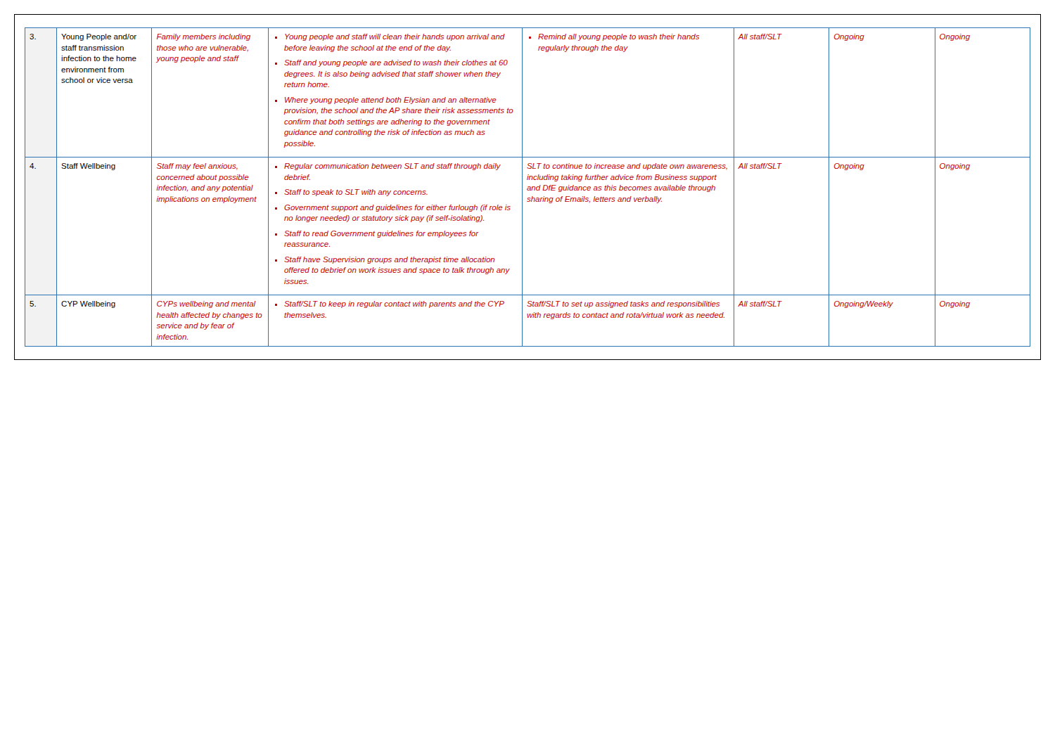| 3. | Young People and/or staff transmission infection to the home environment from school or vice versa | Family members including those who are vulnerable, young people and staff | Young people and staff will clean their hands upon arrival and before leaving the school at the end of the day. Staff and young people are advised to wash their clothes at 60 degrees. It is also being advised that staff shower when they return home. Where young people attend both Elysian and an alternative provision, the school and the AP share their risk assessments to confirm that both settings are adhering to the government guidance and controlling the risk of infection as much as possible. | Remind all young people to wash their hands regularly through the day | All staff/SLT | Ongoing | Ongoing |
| 4. | Staff Wellbeing | Staff may feel anxious, concerned about possible infection, and any potential implications on employment | Regular communication between SLT and staff through daily debrief. Staff to speak to SLT with any concerns. Government support and guidelines for either furlough (if role is no longer needed) or statutory sick pay (if self-isolating). Staff to read Government guidelines for employees for reassurance. Staff have Supervision groups and therapist time allocation offered to debrief on work issues and space to talk through any issues. | SLT to continue to increase and update own awareness, including taking further advice from Business support and DfE guidance as this becomes available through sharing of Emails, letters and verbally. | All staff/SLT | Ongoing | Ongoing |
| 5. | CYP Wellbeing | CYPs wellbeing and mental health affected by changes to service and by fear of infection. | Staff/SLT to keep in regular contact with parents and the CYP themselves. | Staff/SLT to set up assigned tasks and responsibilities with regards to contact and rota/virtual work as needed. | All staff/SLT | Ongoing/Weekly | Ongoing |